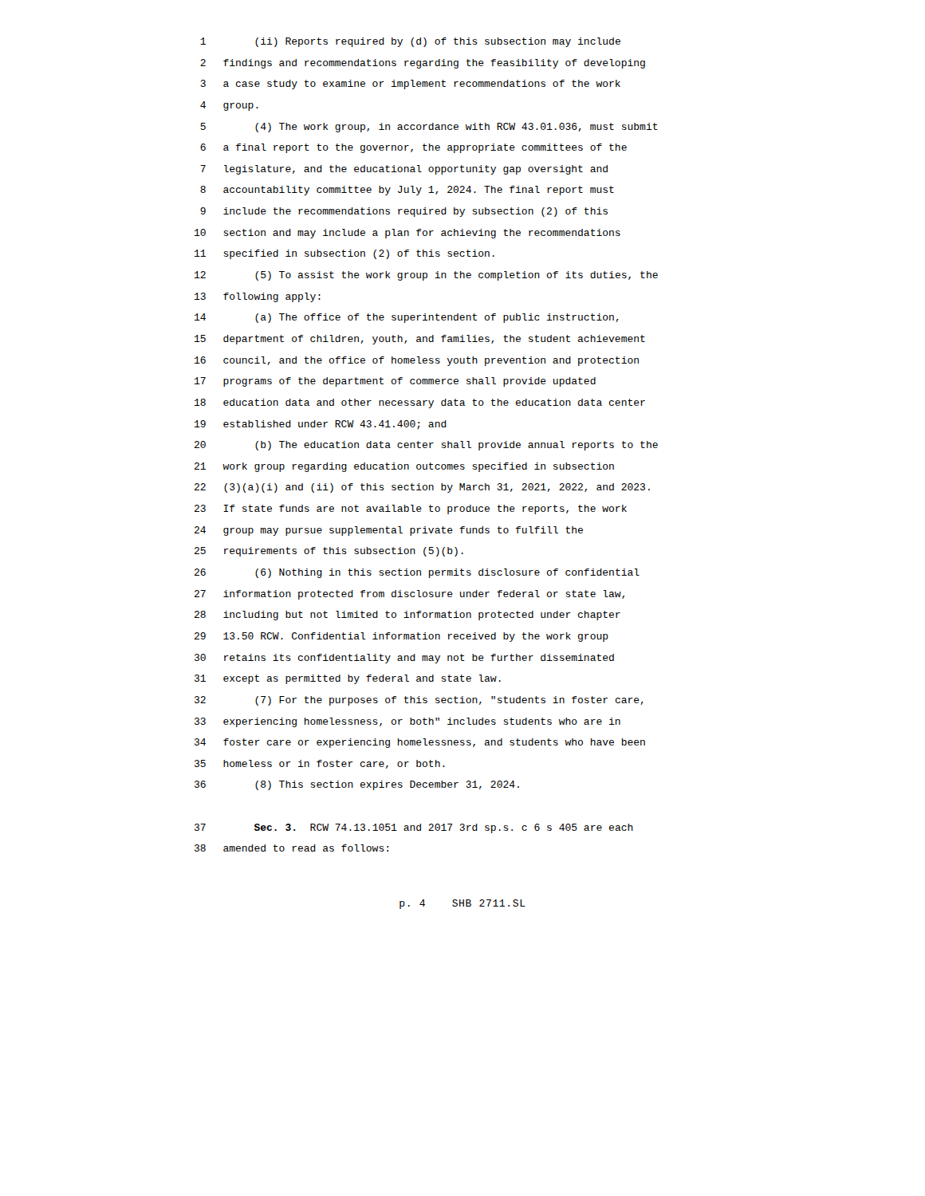1 (ii) Reports required by (d) of this subsection may include
2 findings and recommendations regarding the feasibility of developing
3 a case study to examine or implement recommendations of the work
4 group.
5 (4) The work group, in accordance with RCW 43.01.036, must submit
6 a final report to the governor, the appropriate committees of the
7 legislature, and the educational opportunity gap oversight and
8 accountability committee by July 1, 2024. The final report must
9 include the recommendations required by subsection (2) of this
10 section and may include a plan for achieving the recommendations
11 specified in subsection (2) of this section.
12 (5) To assist the work group in the completion of its duties, the
13 following apply:
14 (a) The office of the superintendent of public instruction,
15 department of children, youth, and families, the student achievement
16 council, and the office of homeless youth prevention and protection
17 programs of the department of commerce shall provide updated
18 education data and other necessary data to the education data center
19 established under RCW 43.41.400; and
20 (b) The education data center shall provide annual reports to the
21 work group regarding education outcomes specified in subsection
22(3)(a)(i) and (ii) of this section by March 31, 2021, 2022, and 2023.
23 If state funds are not available to produce the reports, the work
24 group may pursue supplemental private funds to fulfill the
25 requirements of this subsection (5)(b).
26 (6) Nothing in this section permits disclosure of confidential
27 information protected from disclosure under federal or state law,
28 including but not limited to information protected under chapter
2913.50 RCW. Confidential information received by the work group
30 retains its confidentiality and may not be further disseminated
31 except as permitted by federal and state law.
32 (7) For the purposes of this section, "students in foster care,
33 experiencing homelessness, or both" includes students who are in
34 foster care or experiencing homelessness, and students who have been
35 homeless or in foster care, or both.
36 (8) This section expires December 31, 2024.
37 Sec. 3. RCW 74.13.1051 and 2017 3rd sp.s. c 6 s 405 are each
38 amended to read as follows:
p. 4 SHB 2711.SL